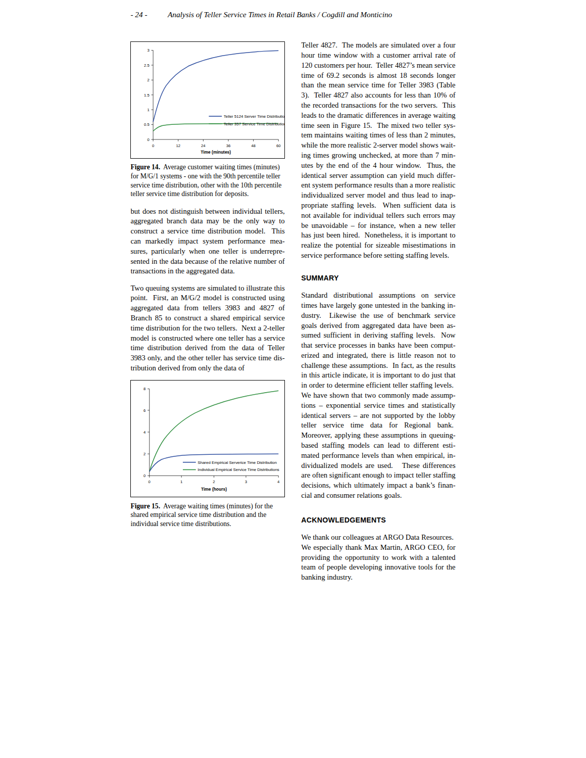- 24 -Analysis of Teller Service Times in Retail Banks / Cogdill and Monticino
0 0.5 1 1.5 2 2.5 3 0 12 24 36 48 60 Time (minutes) Teller 5124 Server Time Distribution Teller 357 Service Time Distribution
Figure 14. Average customer waiting times (minutes) for M/G/1 systems - one with the 90th percentile teller service time distribution, other with the 10th percentile teller service time distribution for deposits.
but does not distinguish between individual tellers, aggregated branch data may be the only way to construct a service time distribution model. This can markedly impact system performance measures, particularly when one teller is underrepresented in the data because of the relative number of transactions in the aggregated data.
Two queuing systems are simulated to illustrate this point. First, an M/G/2 model is constructed using aggregated data from tellers 3983 and 4827 of Branch 85 to construct a shared empirical service time distribution for the two tellers. Next a 2-teller model is constructed where one teller has a service time distribution derived from the data of Teller 3983 only, and the other teller has service time distribution derived from only the data of
0 2 4 6 8 0 1 2 3 4 Time (hours) Shared Empirical Serverice Time Distribution Individual Empirical Service Time Distributions
Figure 15. Average waiting times (minutes) for the shared empirical service time distribution and the individual service time distributions.
Teller 4827. The models are simulated over a four hour time window with a customer arrival rate of 120 customers per hour. Teller 4827’s mean service time of 69.2 seconds is almost 18 seconds longer than the mean service time for Teller 3983 (Table 3). Teller 4827 also accounts for less than 10% of the recorded transactions for the two servers. This leads to the dramatic differences in average waiting time seen in Figure 15. The mixed two teller system maintains waiting times of less than 2 minutes, while the more realistic 2-server model shows waiting times growing unchecked, at more than 7 minutes by the end of the 4 hour window. Thus, the identical server assumption can yield much different system performance results than a more realistic individualized server model and thus lead to inappropriate staffing levels. When sufficient data is not available for individual tellers such errors may be unavoidable – for instance, when a new teller has just been hired. Nonetheless, it is important to realize the potential for sizeable misestimations in service performance before setting staffing levels.
Summary
Standard distributional assumptions on service times have largely gone untested in the banking industry. Likewise the use of benchmark service goals derived from aggregated data have been assumed sufficient in deriving staffing levels. Now that service processes in banks have been computerized and integrated, there is little reason not to challenge these assumptions. In fact, as the results in this article indicate, it is important to do just that in order to determine efficient teller staffing levels. We have shown that two commonly made assumptions – exponential service times and statistically identical servers – are not supported by the lobby teller service time data for Regional bank. Moreover, applying these assumptions in queuing-based staffing models can lead to different estimated performance levels than when empirical, individualized models are used. These differences are often significant enough to impact teller staffing decisions, which ultimately impact a bank’s financial and consumer relations goals.
Acknowledgements
We thank our colleagues at ARGO Data Resources. We especially thank Max Martin, ARGO CEO, for providing the opportunity to work with a talented team of people developing innovative tools for the banking industry.